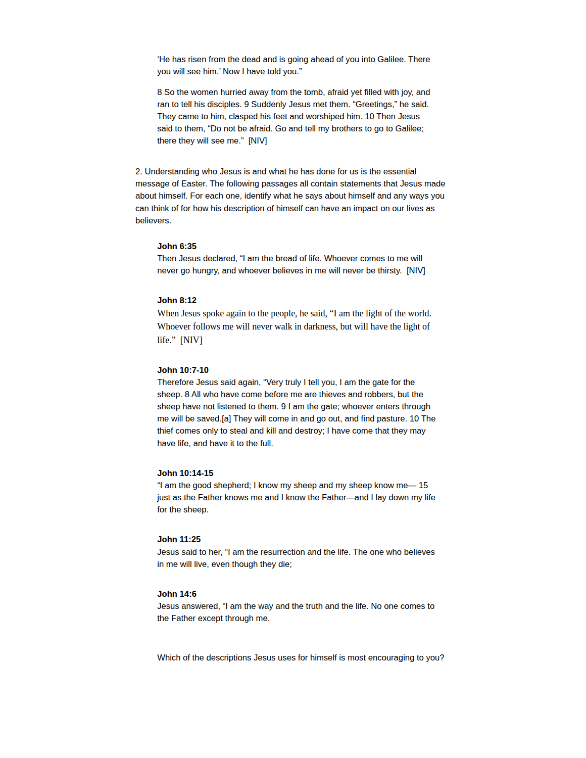‘He has risen from the dead and is going ahead of you into Galilee. There you will see him.’ Now I have told you.”
8 So the women hurried away from the tomb, afraid yet filled with joy, and ran to tell his disciples. 9 Suddenly Jesus met them. “Greetings,” he said. They came to him, clasped his feet and worshiped him. 10 Then Jesus said to them, “Do not be afraid. Go and tell my brothers to go to Galilee; there they will see me.” [NIV]
2. Understanding who Jesus is and what he has done for us is the essential message of Easter. The following passages all contain statements that Jesus made about himself. For each one, identify what he says about himself and any ways you can think of for how his description of himself can have an impact on our lives as believers.
John 6:35
Then Jesus declared, “I am the bread of life. Whoever comes to me will never go hungry, and whoever believes in me will never be thirsty. [NIV]
John 8:12
When Jesus spoke again to the people, he said, “I am the light of the world. Whoever follows me will never walk in darkness, but will have the light of life.” [NIV]
John 10:7-10
Therefore Jesus said again, “Very truly I tell you, I am the gate for the sheep. 8 All who have come before me are thieves and robbers, but the sheep have not listened to them. 9 I am the gate; whoever enters through me will be saved.[a] They will come in and go out, and find pasture. 10 The thief comes only to steal and kill and destroy; I have come that they may have life, and have it to the full.
John 10:14-15
“I am the good shepherd; I know my sheep and my sheep know me— 15 just as the Father knows me and I know the Father—and I lay down my life for the sheep.
John 11:25
Jesus said to her, “I am the resurrection and the life. The one who believes in me will live, even though they die;
John 14:6
Jesus answered, “I am the way and the truth and the life. No one comes to the Father except through me.
Which of the descriptions Jesus uses for himself is most encouraging to you?